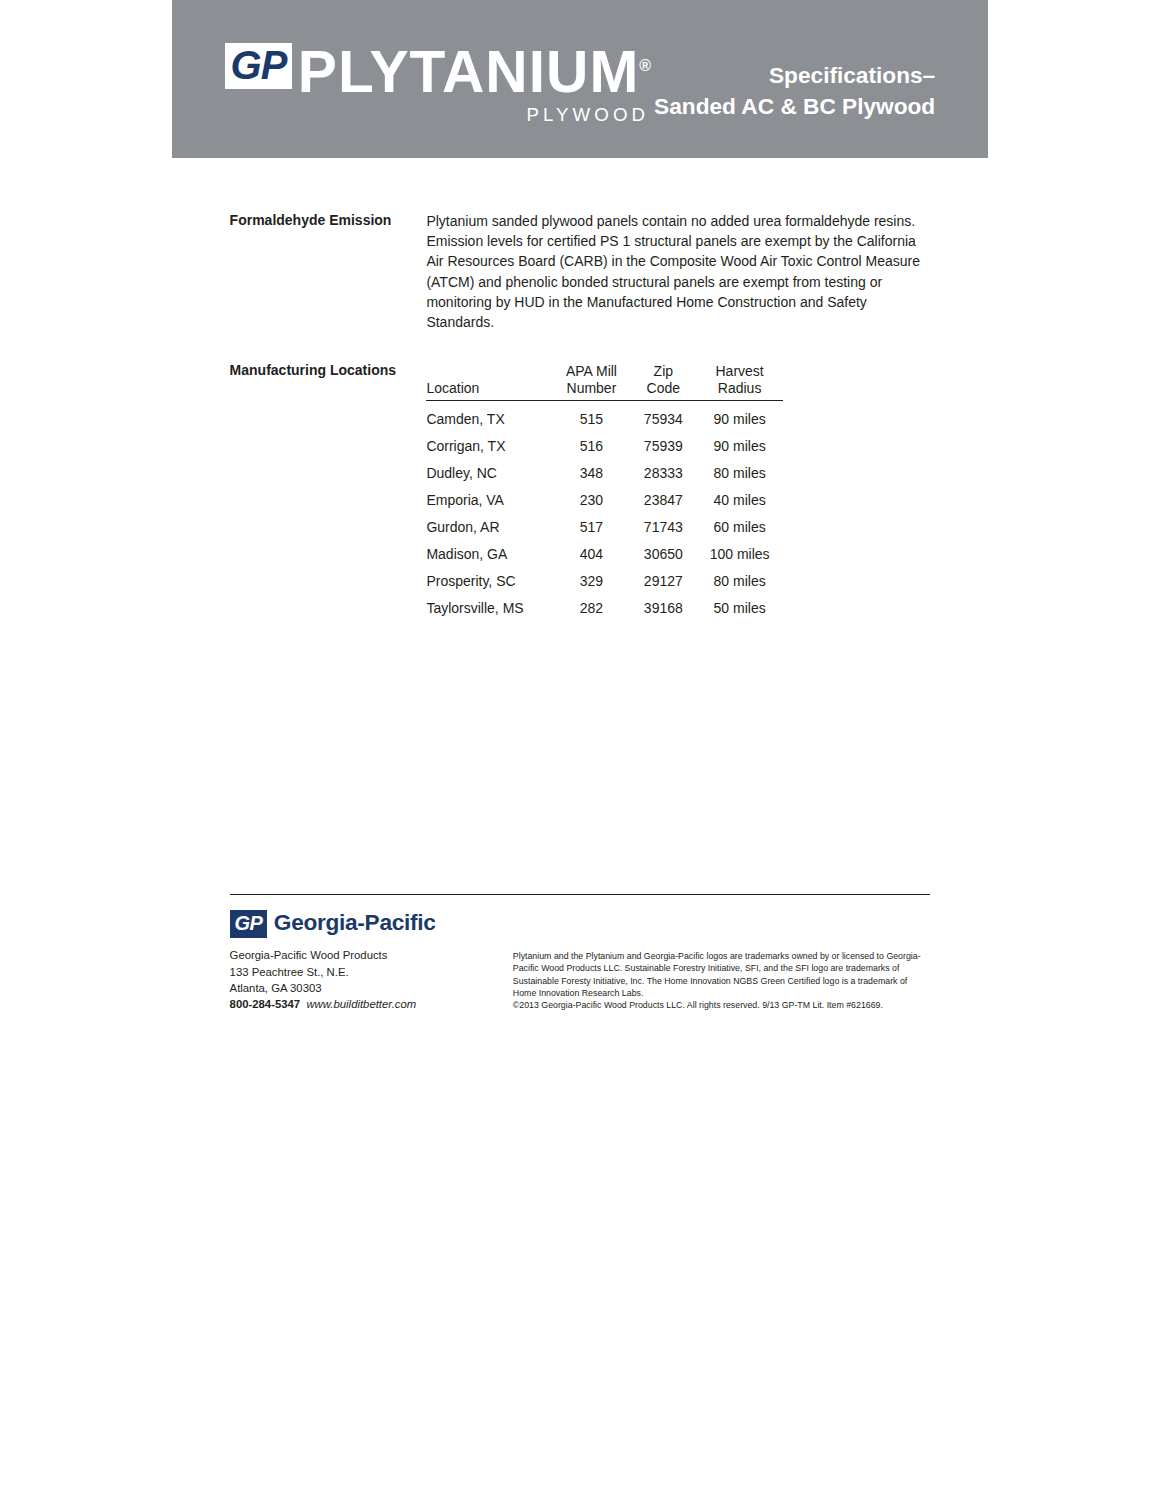GP
PLYTANIUM®
PLYWOOD
Specifications–
Sanded AC & BC Plywood
Formaldehyde Emission
Plytanium sanded plywood panels contain no added urea formaldehyde resins. Emission levels for certified PS 1 structural panels are exempt by the California Air Resources Board (CARB) in the Composite Wood Air Toxic Control Measure (ATCM) and phenolic bonded structural panels are exempt from testing or monitoring by HUD in the Manufactured Home Construction and Safety Standards.
Manufacturing Locations
| Location | APA Mill Number | Zip Code | Harvest Radius |
| --- | --- | --- | --- |
| Camden, TX | 515 | 75934 | 90 miles |
| Corrigan, TX | 516 | 75939 | 90 miles |
| Dudley, NC | 348 | 28333 | 80 miles |
| Emporia, VA | 230 | 23847 | 40 miles |
| Gurdon, AR | 517 | 71743 | 60 miles |
| Madison, GA | 404 | 30650 | 100 miles |
| Prosperity, SC | 329 | 29127 | 80 miles |
| Taylorsville, MS | 282 | 39168 | 50 miles |
GP
Georgia-Pacific
Georgia-Pacific Wood Products
133 Peachtree St., N.E.
Atlanta, GA 30303
800-284-5347 www.builditbetter.com
Plytanium and the Plytanium and Georgia-Pacific logos are trademarks owned by or licensed to Georgia-Pacific Wood Products LLC. Sustainable Forestry Initiative, SFI, and the SFI logo are trademarks of Sustainable Foresty Initiative, Inc. The Home Innovation NGBS Green Certified logo is a trademark of Home Innovation Research Labs.
©2013 Georgia-Pacific Wood Products LLC. All rights reserved. 9/13 GP-TM Lit. Item #621669.